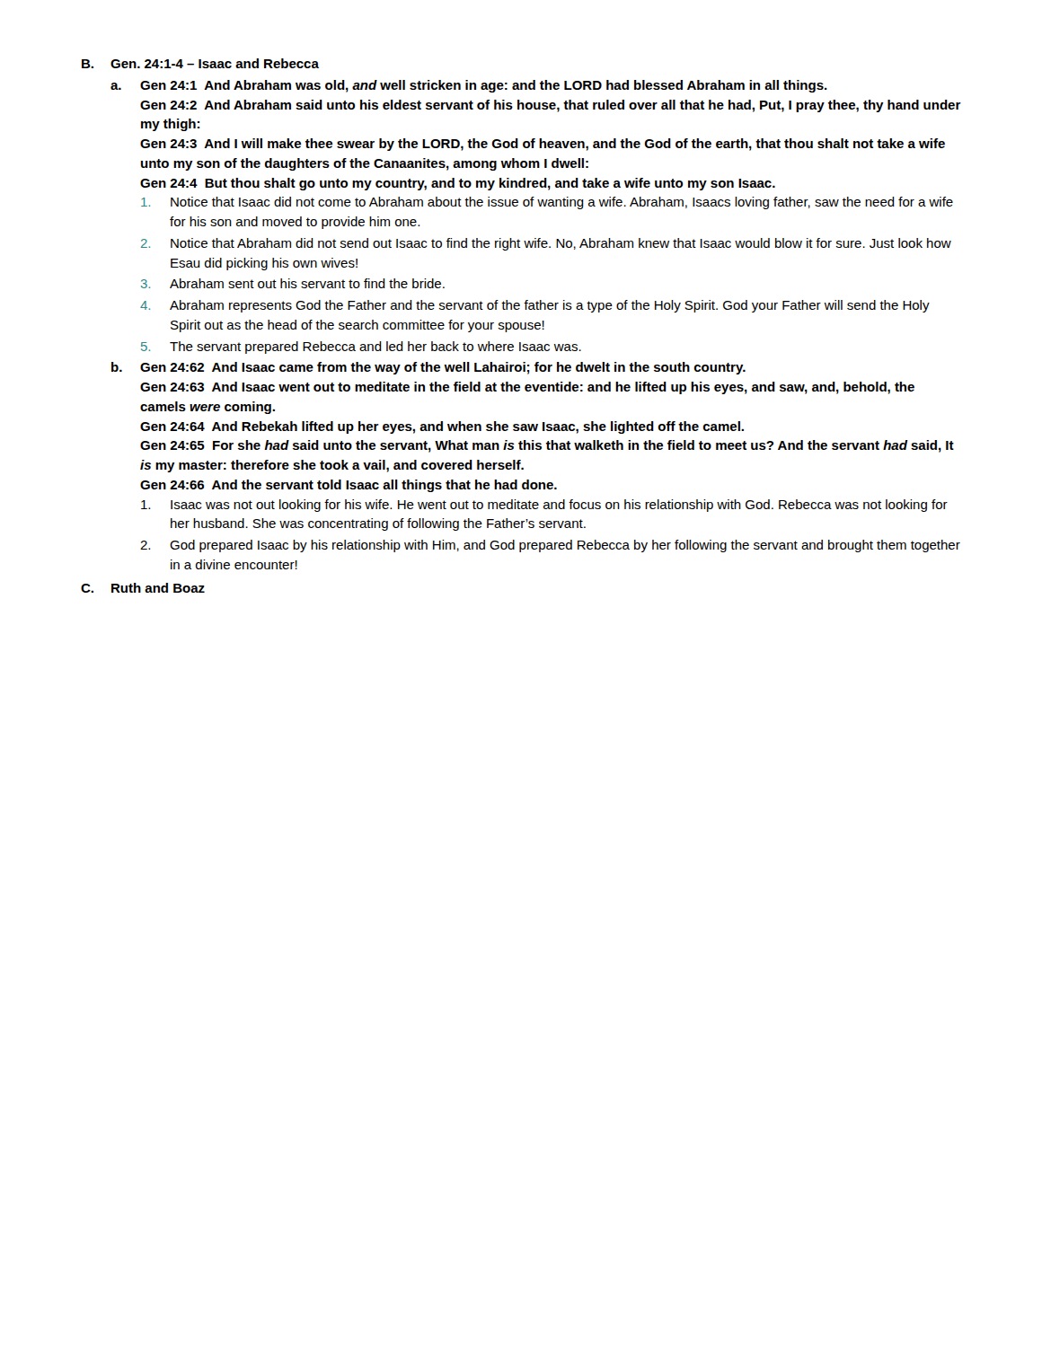B. Gen. 24:1-4 – Isaac and Rebecca
a. Gen 24:1 And Abraham was old, and well stricken in age: and the LORD had blessed Abraham in all things.
Gen 24:2 And Abraham said unto his eldest servant of his house, that ruled over all that he had, Put, I pray thee, thy hand under my thigh:
Gen 24:3 And I will make thee swear by the LORD, the God of heaven, and the God of the earth, that thou shalt not take a wife unto my son of the daughters of the Canaanites, among whom I dwell:
Gen 24:4 But thou shalt go unto my country, and to my kindred, and take a wife unto my son Isaac.
1. Notice that Isaac did not come to Abraham about the issue of wanting a wife. Abraham, Isaacs loving father, saw the need for a wife for his son and moved to provide him one.
2. Notice that Abraham did not send out Isaac to find the right wife. No, Abraham knew that Isaac would blow it for sure. Just look how Esau did picking his own wives!
3. Abraham sent out his servant to find the bride.
4. Abraham represents God the Father and the servant of the father is a type of the Holy Spirit. God your Father will send the Holy Spirit out as the head of the search committee for your spouse!
5. The servant prepared Rebecca and led her back to where Isaac was.
b. Gen 24:62 And Isaac came from the way of the well Lahairoi; for he dwelt in the south country.
Gen 24:63 And Isaac went out to meditate in the field at the eventide: and he lifted up his eyes, and saw, and, behold, the camels were coming.
Gen 24:64 And Rebekah lifted up her eyes, and when she saw Isaac, she lighted off the camel.
Gen 24:65 For she had said unto the servant, What man is this that walketh in the field to meet us? And the servant had said, It is my master: therefore she took a vail, and covered herself.
Gen 24:66 And the servant told Isaac all things that he had done.
1. Isaac was not out looking for his wife. He went out to meditate and focus on his relationship with God. Rebecca was not looking for her husband. She was concentrating of following the Father’s servant.
2. God prepared Isaac by his relationship with Him, and God prepared Rebecca by her following the servant and brought them together in a divine encounter!
C. Ruth and Boaz